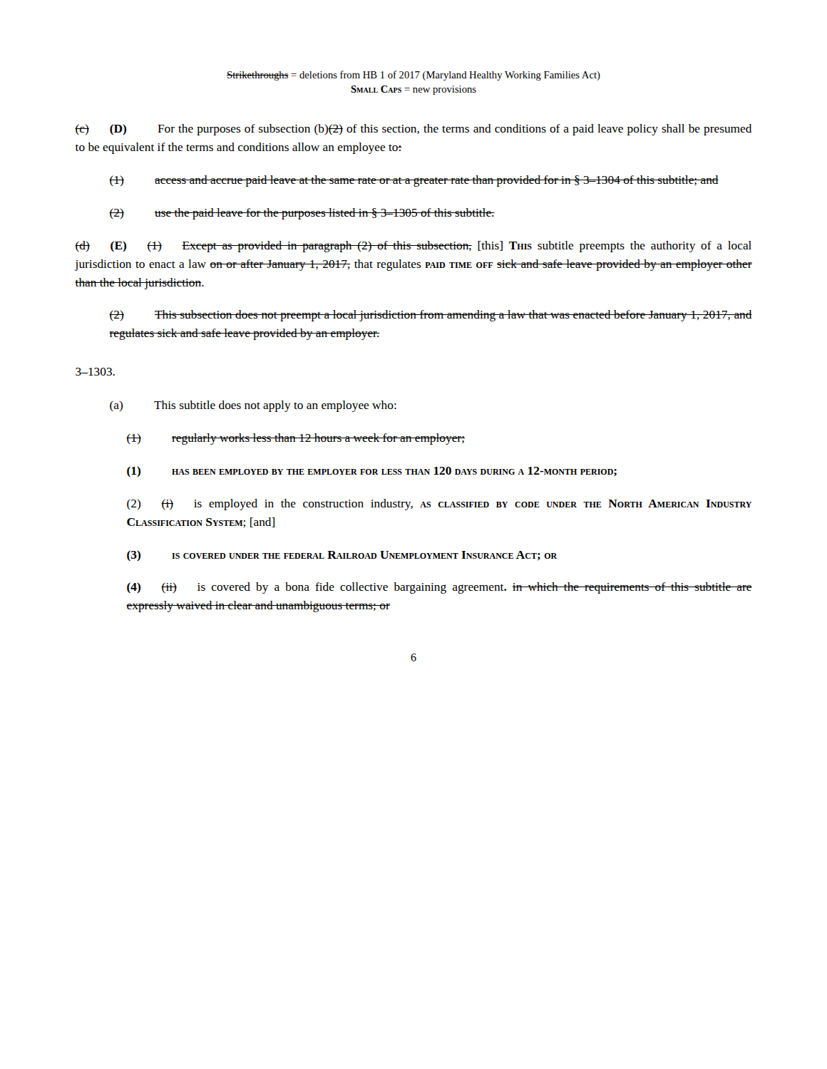Strikethroughs = deletions from HB 1 of 2017 (Maryland Healthy Working Families Act)
Small Caps = new provisions
(c) (D) For the purposes of subsection (b)(2) of this section, the terms and conditions of a paid leave policy shall be presumed to be equivalent if the terms and conditions allow an employee to:
(1) access and accrue paid leave at the same rate or at a greater rate than provided for in § 3–1304 of this subtitle; and
(2) use the paid leave for the purposes listed in § 3–1305 of this subtitle.
(d) (E) (1) Except as provided in paragraph (2) of this subsection, [this] This subtitle preempts the authority of a local jurisdiction to enact a law on or after January 1, 2017, that regulates paid time off sick and safe leave provided by an employer other than the local jurisdiction.
(2) This subsection does not preempt a local jurisdiction from amending a law that was enacted before January 1, 2017, and regulates sick and safe leave provided by an employer.
3–1303.
(a) This subtitle does not apply to an employee who:
(1) regularly works less than 12 hours a week for an employer;
(1) has been employed by the employer for less than 120 days during a 12-month period;
(2) (i) is employed in the construction industry, as classified by code under the North American Industry Classification System; [and]
(3) is covered under the federal Railroad Unemployment Insurance Act; or
(4) (ii) is covered by a bona fide collective bargaining agreement. in which the requirements of this subtitle are expressly waived in clear and unambiguous terms; or
6